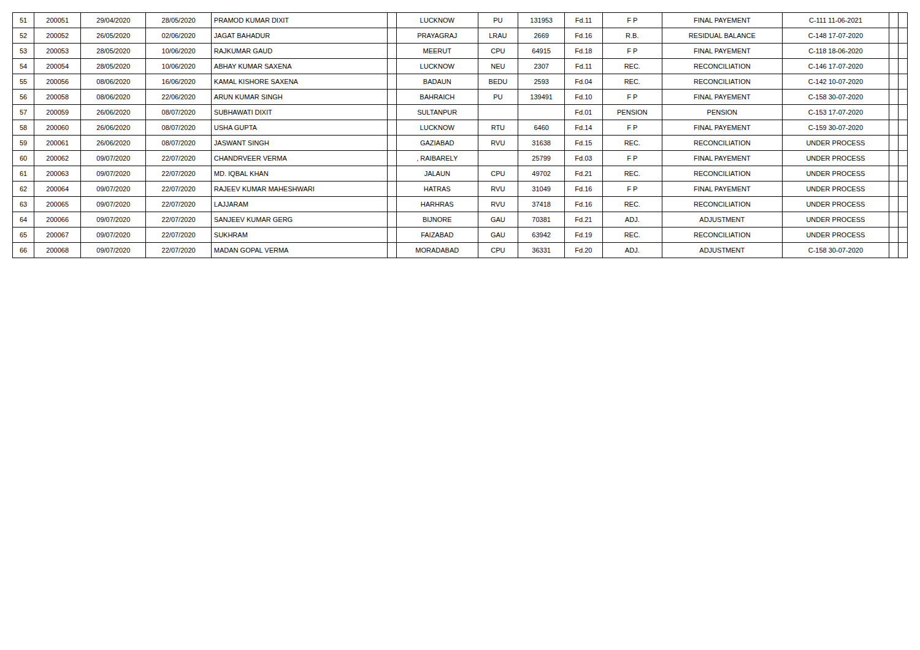| 51 | 200051 | 29/04/2020 | 28/05/2020 | PRAMOD KUMAR DIXIT | | LUCKNOW | PU | 131953 | Fd.11 | F P | FINAL PAYEMENT | C-111 11-06-2021 | | |
| 52 | 200052 | 26/05/2020 | 02/06/2020 | JAGAT BAHADUR | | PRAYAGRAJ | LRAU | 2669 | Fd.16 | R.B. | RESIDUAL BALANCE | C-148 17-07-2020 | | |
| 53 | 200053 | 28/05/2020 | 10/06/2020 | RAJKUMAR GAUD | | MEERUT | CPU | 64915 | Fd.18 | F P | FINAL PAYEMENT | C-118 18-06-2020 | | |
| 54 | 200054 | 28/05/2020 | 10/06/2020 | ABHAY KUMAR SAXENA | | LUCKNOW | NEU | 2307 | Fd.11 | REC. | RECONCILIATION | C-146 17-07-2020 | | |
| 55 | 200056 | 08/06/2020 | 16/06/2020 | KAMAL KISHORE SAXENA | | BADAUN | BEDU | 2593 | Fd.04 | REC. | RECONCILIATION | C-142 10-07-2020 | | |
| 56 | 200058 | 08/06/2020 | 22/06/2020 | ARUN KUMAR SINGH | | BAHRAICH | PU | 139491 | Fd.10 | F P | FINAL PAYEMENT | C-158 30-07-2020 | | |
| 57 | 200059 | 26/06/2020 | 08/07/2020 | SUBHAWATI DIXIT | | SULTANPUR | | | Fd.01 | PENSION | PENSION | C-153 17-07-2020 | | |
| 58 | 200060 | 26/06/2020 | 08/07/2020 | USHA GUPTA | | LUCKNOW | RTU | 6460 | Fd.14 | F P | FINAL PAYEMENT | C-159 30-07-2020 | | |
| 59 | 200061 | 26/06/2020 | 08/07/2020 | JASWANT SINGH | | GAZIABAD | RVU | 31638 | Fd.15 | REC. | RECONCILIATION | UNDER PROCESS | | |
| 60 | 200062 | 09/07/2020 | 22/07/2020 | CHANDRVEER VERMA | | , RAIBARELY | | 25799 | Fd.03 | F P | FINAL PAYEMENT | UNDER PROCESS | | |
| 61 | 200063 | 09/07/2020 | 22/07/2020 | MD. IQBAL KHAN | | JALAUN | CPU | 49702 | Fd.21 | REC. | RECONCILIATION | UNDER PROCESS | | |
| 62 | 200064 | 09/07/2020 | 22/07/2020 | RAJEEV KUMAR MAHESHWARI | | HATRAS | RVU | 31049 | Fd.16 | F P | FINAL PAYEMENT | UNDER PROCESS | | |
| 63 | 200065 | 09/07/2020 | 22/07/2020 | LAJJARAM | | HARHRAS | RVU | 37418 | Fd.16 | REC. | RECONCILIATION | UNDER PROCESS | | |
| 64 | 200066 | 09/07/2020 | 22/07/2020 | SANJEEV KUMAR GERG | | BIJNORE | GAU | 70381 | Fd.21 | ADJ. | ADJUSTMENT | UNDER PROCESS | | |
| 65 | 200067 | 09/07/2020 | 22/07/2020 | SUKHRAM | | FAIZABAD | GAU | 63942 | Fd.19 | REC. | RECONCILIATION | UNDER PROCESS | | |
| 66 | 200068 | 09/07/2020 | 22/07/2020 | MADAN GOPAL VERMA | | MORADABAD | CPU | 36331 | Fd.20 | ADJ. | ADJUSTMENT | C-158 30-07-2020 | | |